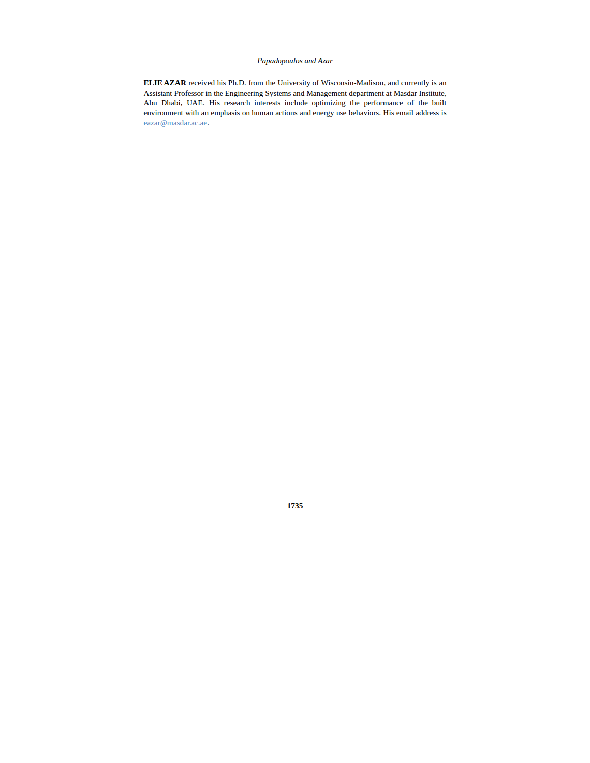Papadopoulos and Azar
ELIE AZAR received his Ph.D. from the University of Wisconsin-Madison, and currently is an Assistant Professor in the Engineering Systems and Management department at Masdar Institute, Abu Dhabi, UAE. His research interests include optimizing the performance of the built environment with an emphasis on human actions and energy use behaviors. His email address is eazar@masdar.ac.ae.
1735